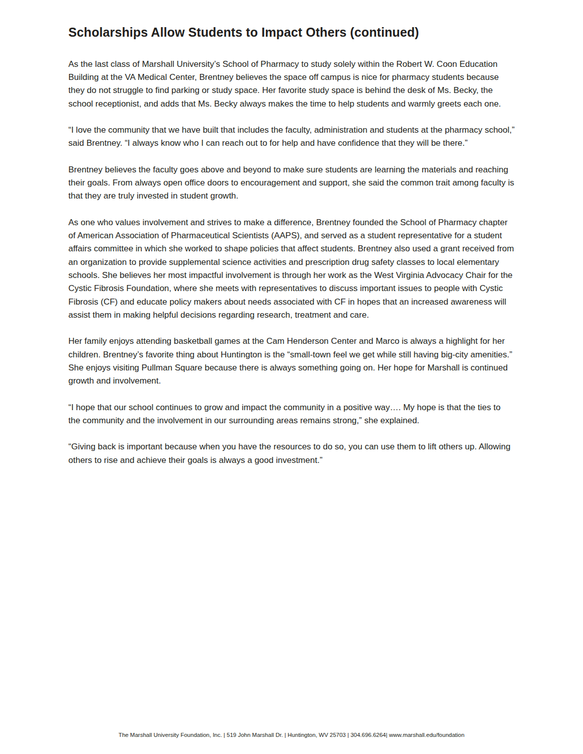Scholarships Allow Students to Impact Others (continued)
As the last class of Marshall University’s School of Pharmacy to study solely within the Robert W. Coon Education Building at the VA Medical Center, Brentney believes the space off campus is nice for pharmacy students because they do not struggle to find parking or study space. Her favorite study space is behind the desk of Ms. Becky, the school receptionist, and adds that Ms. Becky always makes the time to help students and warmly greets each one.
“I love the community that we have built that includes the faculty, administration and students at the pharmacy school,” said Brentney. “I always know who I can reach out to for help and have confidence that they will be there.”
Brentney believes the faculty goes above and beyond to make sure students are learning the materials and reaching their goals. From always open office doors to encouragement and support, she said the common trait among faculty is that they are truly invested in student growth.
As one who values involvement and strives to make a difference, Brentney founded the School of Pharmacy chapter of American Association of Pharmaceutical Scientists (AAPS), and served as a student representative for a student affairs committee in which she worked to shape policies that affect students. Brentney also used a grant received from an organization to provide supplemental science activities and prescription drug safety classes to local elementary schools. She believes her most impactful involvement is through her work as the West Virginia Advocacy Chair for the Cystic Fibrosis Foundation, where she meets with representatives to discuss important issues to people with Cystic Fibrosis (CF) and educate policy makers about needs associated with CF in hopes that an increased awareness will assist them in making helpful decisions regarding research, treatment and care.
Her family enjoys attending basketball games at the Cam Henderson Center and Marco is always a highlight for her children. Brentney’s favorite thing about Huntington is the “small-town feel we get while still having big-city amenities.” She enjoys visiting Pullman Square because there is always something going on. Her hope for Marshall is continued growth and involvement.
“I hope that our school continues to grow and impact the community in a positive way…. My hope is that the ties to the community and the involvement in our surrounding areas remains strong,” she explained.
“Giving back is important because when you have the resources to do so, you can use them to lift others up. Allowing others to rise and achieve their goals is always a good investment.”
The Marshall University Foundation, Inc. | 519 John Marshall Dr. | Huntington, WV 25703 | 304.696.6264| www.marshall.edu/foundation